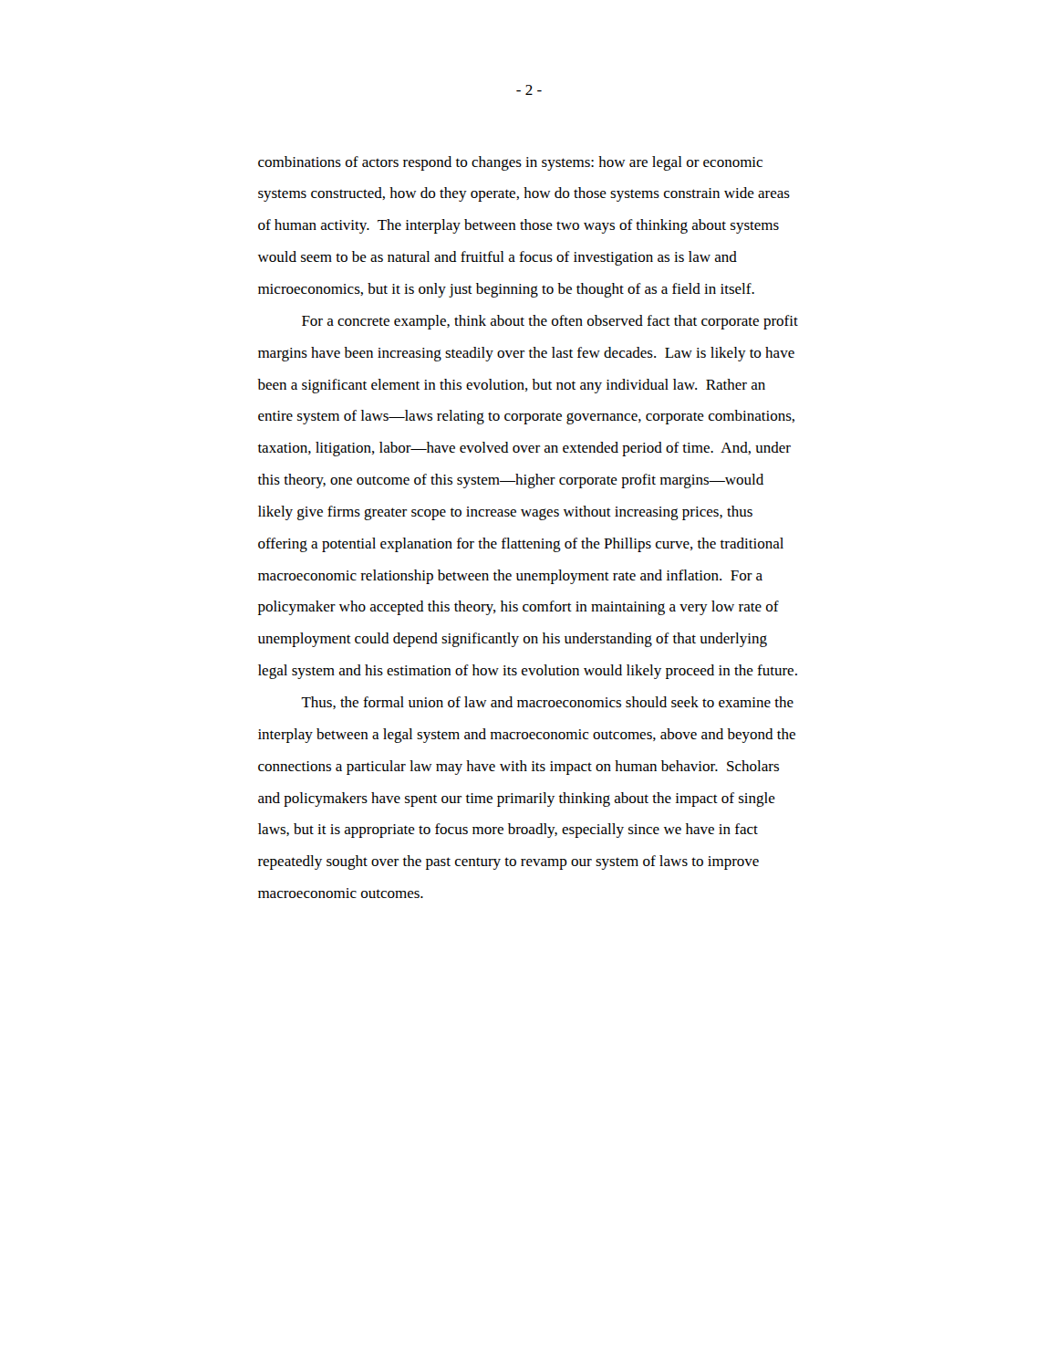- 2 -
combinations of actors respond to changes in systems: how are legal or economic systems constructed, how do they operate, how do those systems constrain wide areas of human activity. The interplay between those two ways of thinking about systems would seem to be as natural and fruitful a focus of investigation as is law and microeconomics, but it is only just beginning to be thought of as a field in itself.
For a concrete example, think about the often observed fact that corporate profit margins have been increasing steadily over the last few decades. Law is likely to have been a significant element in this evolution, but not any individual law. Rather an entire system of laws—laws relating to corporate governance, corporate combinations, taxation, litigation, labor—have evolved over an extended period of time. And, under this theory, one outcome of this system—higher corporate profit margins—would likely give firms greater scope to increase wages without increasing prices, thus offering a potential explanation for the flattening of the Phillips curve, the traditional macroeconomic relationship between the unemployment rate and inflation. For a policymaker who accepted this theory, his comfort in maintaining a very low rate of unemployment could depend significantly on his understanding of that underlying legal system and his estimation of how its evolution would likely proceed in the future.
Thus, the formal union of law and macroeconomics should seek to examine the interplay between a legal system and macroeconomic outcomes, above and beyond the connections a particular law may have with its impact on human behavior. Scholars and policymakers have spent our time primarily thinking about the impact of single laws, but it is appropriate to focus more broadly, especially since we have in fact repeatedly sought over the past century to revamp our system of laws to improve macroeconomic outcomes.